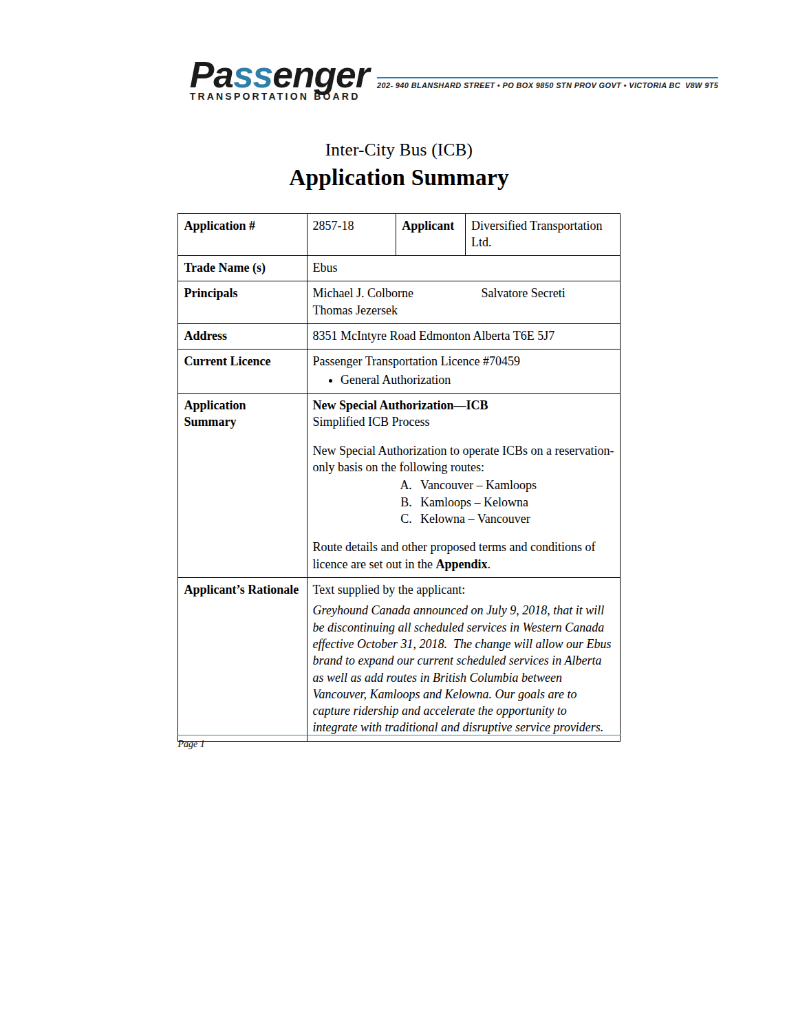Passenger
TRANSPORTATION BOARD
202- 940 BLANSHARD STREET • PO BOX 9850 STN PROV GOVT • VICTORIA BC V8W 9T5
Inter-City Bus (ICB)
Application Summary
| Application # | 2857-18 | Applicant | Diversified Transportation Ltd. |
| Trade Name (s) | Ebus |
| Principals | Michael J. Colborne Salvatore Secreti Thomas Jezersek |
| Address | 8351 McIntyre Road Edmonton Alberta T6E 5J7 |
| Current Licence | Passenger Transportation Licence #70459 General Authorization |
| Application Summary | New Special Authorization—ICB Simplified ICB Process New Special Authorization to operate ICBs on a reservation-only basis on the following routes: Vancouver – Kamloops Kamloops – Kelowna Kelowna – Vancouver Route details and other proposed terms and conditions of licence are set out in the Appendix . |
| Applicant’s Rationale | Text supplied by the applicant: Greyhound Canada announced on July 9, 2018, that it will be discontinuing all scheduled services in Western Canada effective October 31, 2018. The change will allow our Ebus brand to expand our current scheduled services in Alberta as well as add routes in British Columbia between Vancouver, Kamloops and Kelowna. Our goals are to capture ridership and accelerate the opportunity to integrate with traditional and disruptive service providers. |
Page 1